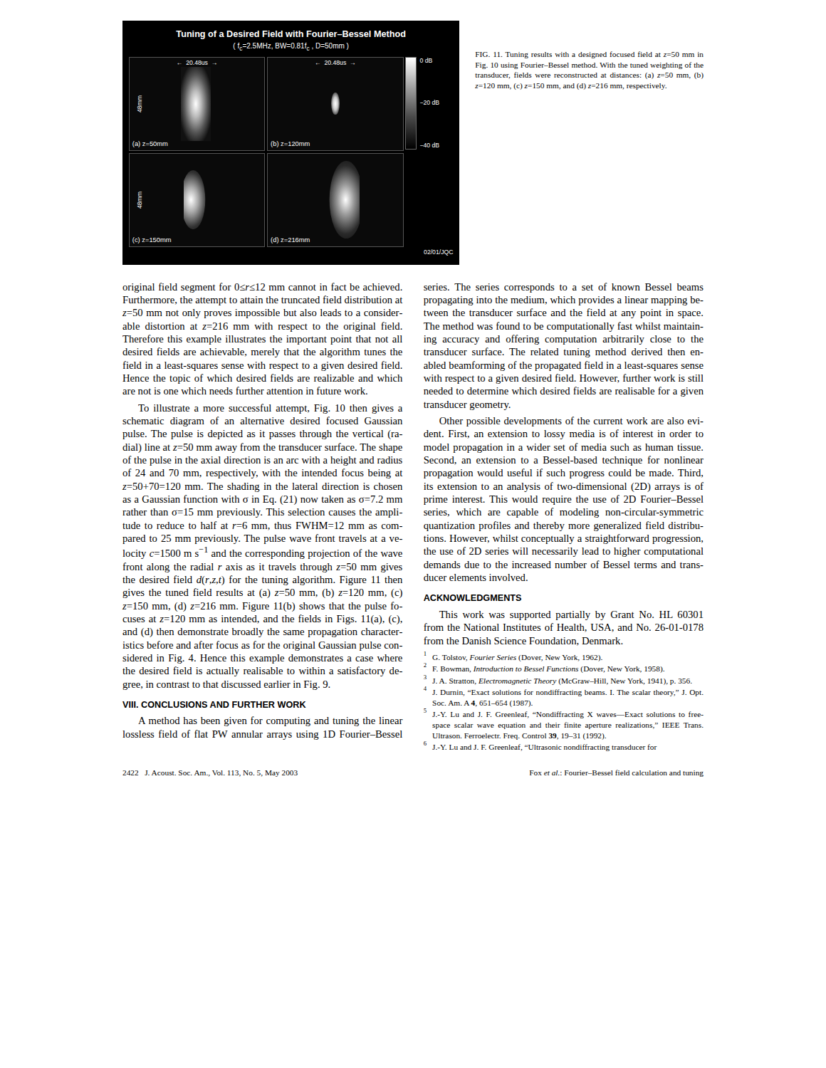Tuning of a Desired Field with Fourier–Bessel Method
( fc=2.5MHz, BW=0.81fc , D=50mm )
← 20.48us →
48mm
(a) z=50mm
← 20.48us →
(b) z=120mm
0 dB −20 dB −40 dB
48mm
(c) z=150mm
(d) z=216mm
02/01/JQC
FIG. 11. Tuning results with a designed focused field at z=50 mm in Fig. 10 using Fourier–Bessel method. With the tuned weighting of the transducer, fields were reconstructed at distances: (a) z=50 mm, (b) z=120 mm, (c) z=150 mm, and (d) z=216 mm, respectively.
original field segment for 0≤r≤12 mm cannot in fact be achieved. Furthermore, the attempt to attain the truncated field distribution at z=50 mm not only proves impossible but also leads to a considerable distortion at z=216 mm with respect to the original field. Therefore this example illustrates the important point that not all desired fields are achievable, merely that the algorithm tunes the field in a least-squares sense with respect to a given desired field. Hence the topic of which desired fields are realizable and which are not is one which needs further attention in future work.
To illustrate a more successful attempt, Fig. 10 then gives a schematic diagram of an alternative desired focused Gaussian pulse. The pulse is depicted as it passes through the vertical (radial) line at z=50 mm away from the transducer surface. The shape of the pulse in the axial direction is an arc with a height and radius of 24 and 70 mm, respectively, with the intended focus being at z=50+70=120 mm. The shading in the lateral direction is chosen as a Gaussian function with σ in Eq. (21) now taken as σ=7.2 mm rather than σ=15 mm previously. This selection causes the amplitude to reduce to half at r=6 mm, thus FWHM=12 mm as compared to 25 mm previously. The pulse wave front travels at a velocity c=1500 m s−1 and the corresponding projection of the wave front along the radial r axis as it travels through z=50 mm gives the desired field d(r,z,t) for the tuning algorithm. Figure 11 then gives the tuned field results at (a) z=50 mm, (b) z=120 mm, (c) z=150 mm, (d) z=216 mm. Figure 11(b) shows that the pulse focuses at z=120 mm as intended, and the fields in Figs. 11(a), (c), and (d) then demonstrate broadly the same propagation characteristics before and after focus as for the original Gaussian pulse considered in Fig. 4. Hence this example demonstrates a case where the desired field is actually realisable to within a satisfactory degree, in contrast to that discussed earlier in Fig. 9.
VIII. CONCLUSIONS AND FURTHER WORK
A method has been given for computing and tuning the linear lossless field of flat PW annular arrays using 1D Fourier–Bessel series. The series corresponds to a set of known Bessel beams propagating into the medium, which provides a linear mapping between the transducer surface and the field at any point in space. The method was found to be computationally fast whilst maintaining accuracy and offering computation arbitrarily close to the transducer surface. The related tuning method derived then enabled beamforming of the propagated field in a least-squares sense with respect to a given desired field. However, further work is still needed to determine which desired fields are realisable for a given transducer geometry.
Other possible developments of the current work are also evident. First, an extension to lossy media is of interest in order to model propagation in a wider set of media such as human tissue. Second, an extension to a Bessel-based technique for nonlinear propagation would useful if such progress could be made. Third, its extension to an analysis of two-dimensional (2D) arrays is of prime interest. This would require the use of 2D Fourier–Bessel series, which are capable of modeling non-circular-symmetric quantization profiles and thereby more generalized field distributions. However, whilst conceptually a straightforward progression, the use of 2D series will necessarily lead to higher computational demands due to the increased number of Bessel terms and transducer elements involved.
ACKNOWLEDGMENTS
This work was supported partially by Grant No. HL 60301 from the National Institutes of Health, USA, and No. 26-01-0178 from the Danish Science Foundation, Denmark.
G. Tolstov, Fourier Series (Dover, New York, 1962).
F. Bowman, Introduction to Bessel Functions (Dover, New York, 1958).
J. A. Stratton, Electromagnetic Theory (McGraw–Hill, New York, 1941), p. 356.
J. Durnin, “Exact solutions for nondiffracting beams. I. The scalar theory,” J. Opt. Soc. Am. A 4, 651–654 (1987).
J.-Y. Lu and J. F. Greenleaf, “Nondiffracting X waves—Exact solutions to free-space scalar wave equation and their finite aperture realizations,” IEEE Trans. Ultrason. Ferroelectr. Freq. Control 39, 19–31 (1992).
J.-Y. Lu and J. F. Greenleaf, “Ultrasonic nondiffracting transducer for
2422 J. Acoust. Soc. Am., Vol. 113, No. 5, May 2003 Fox et al.: Fourier–Bessel field calculation and tuning